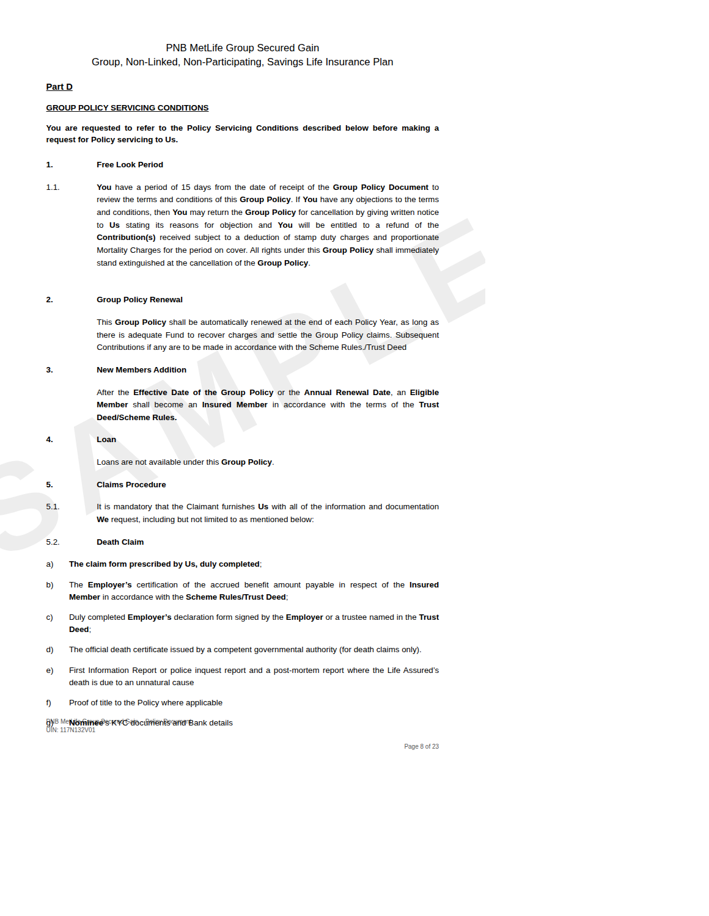SAMPLE
PNB MetLife Group Secured Gain
Group, Non-Linked, Non-Participating, Savings Life Insurance Plan
Part D
GROUP POLICY SERVICING CONDITIONS
You are requested to refer to the Policy Servicing Conditions described below before making a request for Policy servicing to Us.
1.
Free Look Period
1.1.
You have a period of 15 days from the date of receipt of the Group Policy Document to review the terms and conditions of this Group Policy. If You have any objections to the terms and conditions, then You may return the Group Policy for cancellation by giving written notice to Us stating its reasons for objection and You will be entitled to a refund of the Contribution(s) received subject to a deduction of stamp duty charges and proportionate Mortality Charges for the period on cover. All rights under this Group Policy shall immediately stand extinguished at the cancellation of the Group Policy.
2.
Group Policy Renewal
This Group Policy shall be automatically renewed at the end of each Policy Year, as long as there is adequate Fund to recover charges and settle the Group Policy claims. Subsequent Contributions if any are to be made in accordance with the Scheme Rules./Trust Deed
3.
New Members Addition
After the Effective Date of the Group Policy or the Annual Renewal Date, an Eligible Member shall become an Insured Member in accordance with the terms of the Trust Deed/Scheme Rules.
4.
Loan
Loans are not available under this Group Policy.
5.
Claims Procedure
5.1.
It is mandatory that the Claimant furnishes Us with all of the information and documentation We request, including but not limited to as mentioned below:
5.2.
Death Claim
a) The claim form prescribed by Us, duly completed;
b) The Employer’s certification of the accrued benefit amount payable in respect of the Insured Member in accordance with the Scheme Rules/Trust Deed;
c) Duly completed Employer’s declaration form signed by the Employer or a trustee named in the Trust Deed;
d) The official death certificate issued by a competent governmental authority (for death claims only).
e) First Information Report or police inquest report and a post-mortem report where the Life Assured’s death is due to an unnatural cause
f) Proof of title to the Policy where applicable
g) Nominee’s KYC documents and Bank details
PNB MetLife Group Secured Gain - Policy Document
UIN: 117N132V01
Page 8 of 23